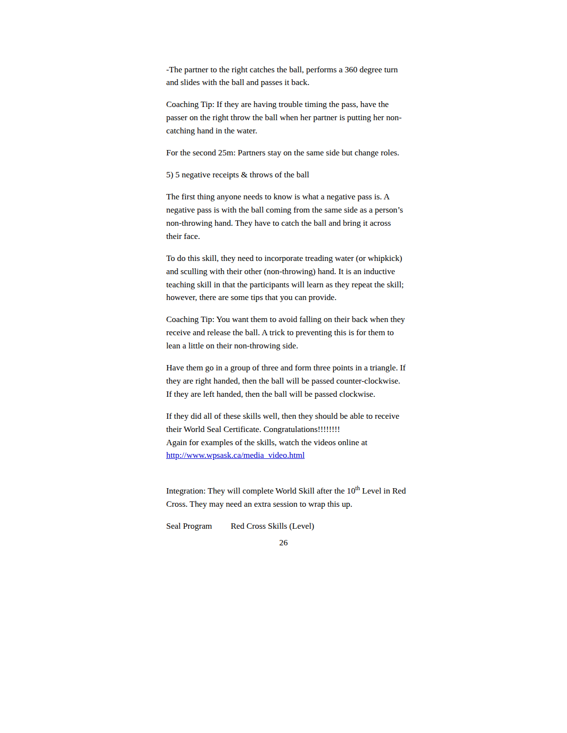-The partner to the right catches the ball, performs a 360 degree turn and slides with the ball and passes it back.
Coaching Tip: If they are having trouble timing the pass, have the passer on the right throw the ball when her partner is putting her non-catching hand in the water.
For the second 25m: Partners stay on the same side but change roles.
5) 5 negative receipts & throws of the ball
The first thing anyone needs to know is what a negative pass is. A negative pass is with the ball coming from the same side as a person’s non-throwing hand. They have to catch the ball and bring it across their face.
To do this skill, they need to incorporate treading water (or whipkick) and sculling with their other (non-throwing) hand. It is an inductive teaching skill in that the participants will learn as they repeat the skill; however, there are some tips that you can provide.
Coaching Tip: You want them to avoid falling on their back when they receive and release the ball. A trick to preventing this is for them to lean a little on their non-throwing side.
Have them go in a group of three and form three points in a triangle. If they are right handed, then the ball will be passed counter-clockwise. If they are left handed, then the ball will be passed clockwise.
If they did all of these skills well, then they should be able to receive their World Seal Certificate. Congratulations!!!!!!!!
Again for examples of the skills, watch the videos online at
http://www.wpsask.ca/media_video.html
Integration: They will complete World Skill after the 10th Level in Red Cross. They may need an extra session to wrap this up.
Seal Program
Red Cross Skills (Level)
26